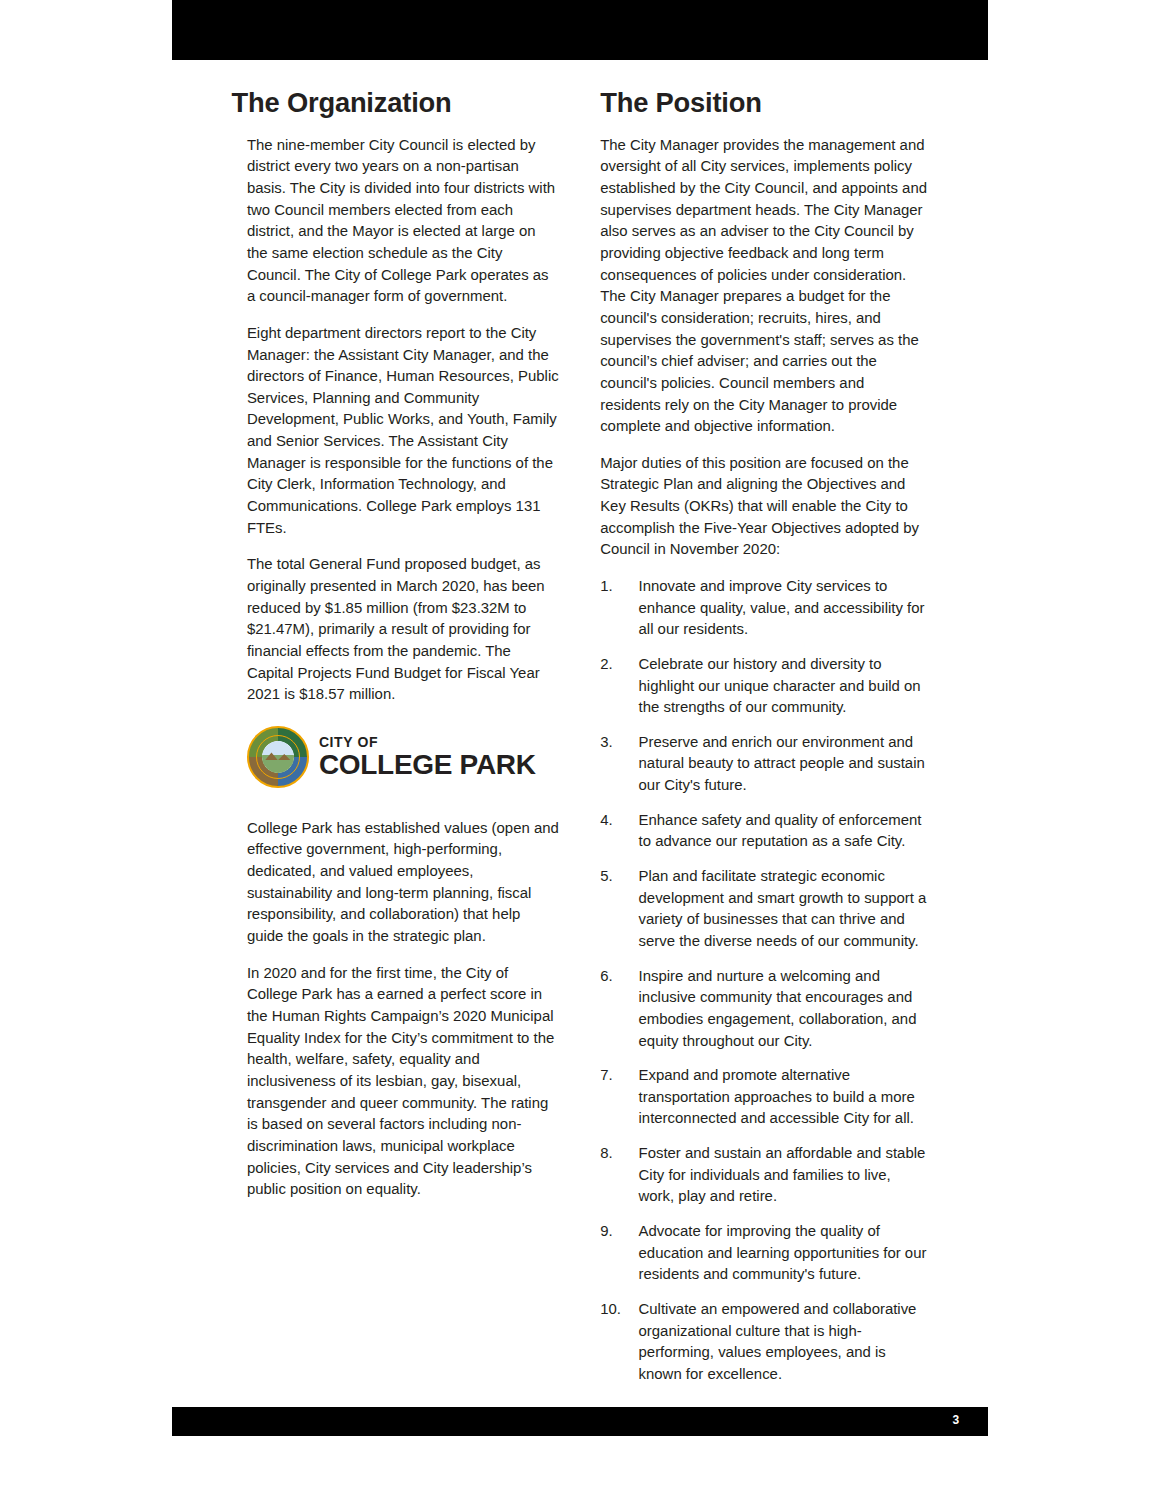The Organization
The nine-member City Council is elected by district every two years on a non-partisan basis. The City is divided into four districts with two Council members elected from each district, and the Mayor is elected at large on the same election schedule as the City Council. The City of College Park operates as a council-manager form of government.
Eight department directors report to the City Manager: the Assistant City Manager, and the directors of Finance, Human Resources, Public Services, Planning and Community Development, Public Works, and Youth, Family and Senior Services. The Assistant City Manager is responsible for the functions of the City Clerk, Information Technology, and Communications. College Park employs 131 FTEs.
The total General Fund proposed budget, as originally presented in March 2020, has been reduced by $1.85 million (from $23.32M to $21.47M), primarily a result of providing for financial effects from the pandemic. The Capital Projects Fund Budget for Fiscal Year 2021 is $18.57 million.
CITY OF COLLEGE PARK
College Park has established values (open and effective government, high-performing, dedicated, and valued employees, sustainability and long-term planning, fiscal responsibility, and collaboration) that help guide the goals in the strategic plan.
In 2020 and for the first time, the City of College Park has a earned a perfect score in the Human Rights Campaign’s 2020 Municipal Equality Index for the City’s commitment to the health, welfare, safety, equality and inclusiveness of its lesbian, gay, bisexual, transgender and queer community. The rating is based on several factors including non-discrimination laws, municipal workplace policies, City services and City leadership’s public position on equality.
The Position
The City Manager provides the management and oversight of all City services, implements policy established by the City Council, and appoints and supervises department heads. The City Manager also serves as an adviser to the City Council by providing objective feedback and long term consequences of policies under consideration. The City Manager prepares a budget for the council's consideration; recruits, hires, and supervises the government's staff; serves as the council’s chief adviser; and carries out the council's policies. Council members and residents rely on the City Manager to provide complete and objective information.
Major duties of this position are focused on the Strategic Plan and aligning the Objectives and Key Results (OKRs) that will enable the City to accomplish the Five-Year Objectives adopted by Council in November 2020:
Innovate and improve City services to enhance quality, value, and accessibility for all our residents.
Celebrate our history and diversity to highlight our unique character and build on the strengths of our community.
Preserve and enrich our environment and natural beauty to attract people and sustain our City's future.
Enhance safety and quality of enforcement to advance our reputation as a safe City.
Plan and facilitate strategic economic development and smart growth to support a variety of businesses that can thrive and serve the diverse needs of our community.
Inspire and nurture a welcoming and inclusive community that encourages and embodies engagement, collaboration, and equity throughout our City.
Expand and promote alternative transportation approaches to build a more interconnected and accessible City for all.
Foster and sustain an affordable and stable City for individuals and families to live, work, play and retire.
Advocate for improving the quality of education and learning opportunities for our residents and community's future.
Cultivate an empowered and collaborative organizational culture that is high-performing, values employees, and is known for excellence.
3